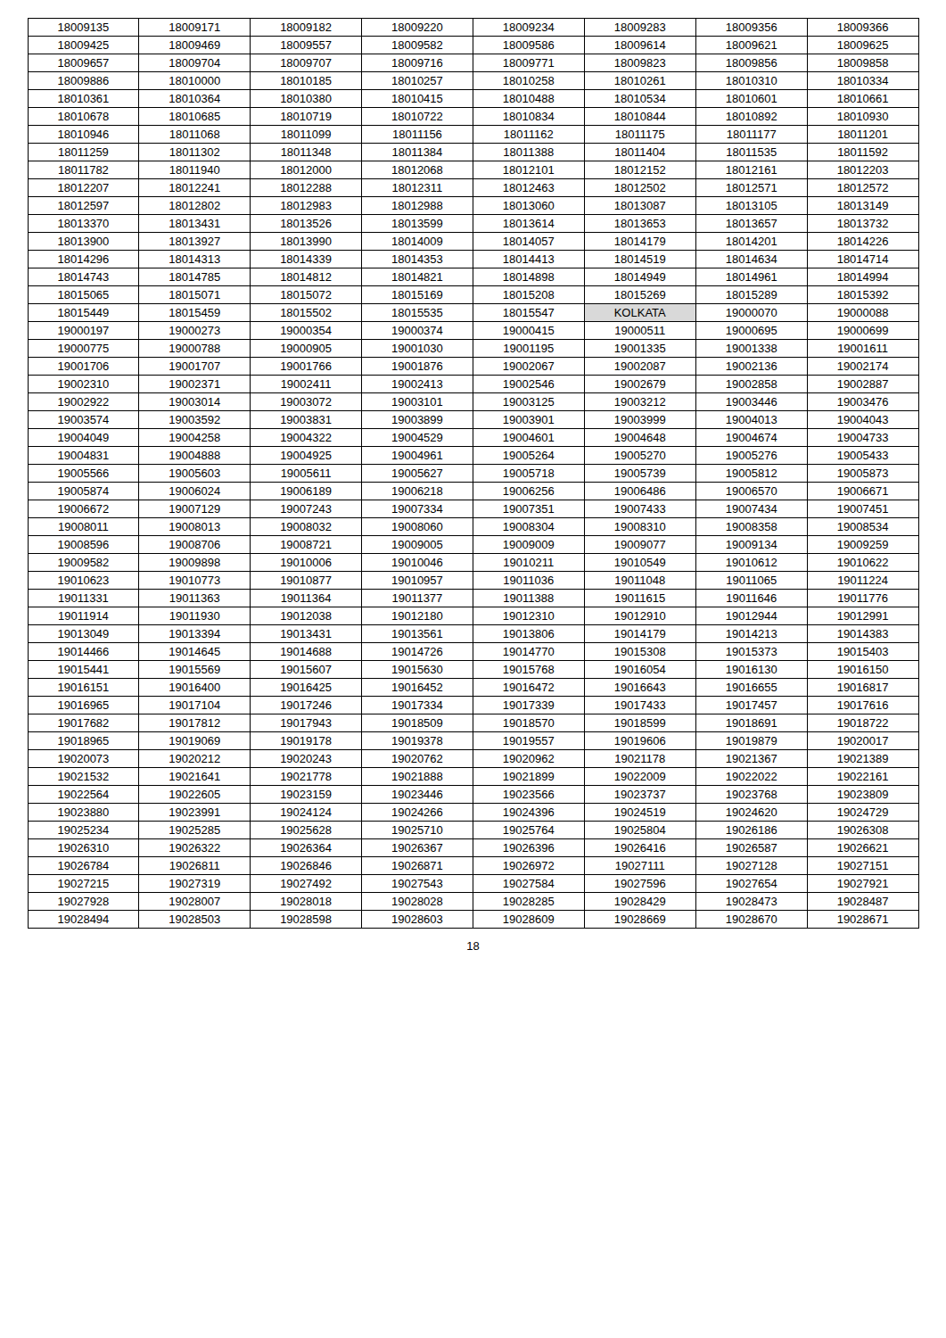| 18009135 | 18009171 | 18009182 | 18009220 | 18009234 | 18009283 | 18009356 | 18009366 |
| 18009425 | 18009469 | 18009557 | 18009582 | 18009586 | 18009614 | 18009621 | 18009625 |
| 18009657 | 18009704 | 18009707 | 18009716 | 18009771 | 18009823 | 18009856 | 18009858 |
| 18009886 | 18010000 | 18010185 | 18010257 | 18010258 | 18010261 | 18010310 | 18010334 |
| 18010361 | 18010364 | 18010380 | 18010415 | 18010488 | 18010534 | 18010601 | 18010661 |
| 18010678 | 18010685 | 18010719 | 18010722 | 18010834 | 18010844 | 18010892 | 18010930 |
| 18010946 | 18011068 | 18011099 | 18011156 | 18011162 | 18011175 | 18011177 | 18011201 |
| 18011259 | 18011302 | 18011348 | 18011384 | 18011388 | 18011404 | 18011535 | 18011592 |
| 18011782 | 18011940 | 18012000 | 18012068 | 18012101 | 18012152 | 18012161 | 18012203 |
| 18012207 | 18012241 | 18012288 | 18012311 | 18012463 | 18012502 | 18012571 | 18012572 |
| 18012597 | 18012802 | 18012983 | 18012988 | 18013060 | 18013087 | 18013105 | 18013149 |
| 18013370 | 18013431 | 18013526 | 18013599 | 18013614 | 18013653 | 18013657 | 18013732 |
| 18013900 | 18013927 | 18013990 | 18014009 | 18014057 | 18014179 | 18014201 | 18014226 |
| 18014296 | 18014313 | 18014339 | 18014353 | 18014413 | 18014519 | 18014634 | 18014714 |
| 18014743 | 18014785 | 18014812 | 18014821 | 18014898 | 18014949 | 18014961 | 18014994 |
| 18015065 | 18015071 | 18015072 | 18015169 | 18015208 | 18015269 | 18015289 | 18015392 |
| 18015449 | 18015459 | 18015502 | 18015535 | 18015547 | KOLKATA | 19000070 | 19000088 |
| 19000197 | 19000273 | 19000354 | 19000374 | 19000415 | 19000511 | 19000695 | 19000699 |
| 19000775 | 19000788 | 19000905 | 19001030 | 19001195 | 19001335 | 19001338 | 19001611 |
| 19001706 | 19001707 | 19001766 | 19001876 | 19002067 | 19002087 | 19002136 | 19002174 |
| 19002310 | 19002371 | 19002411 | 19002413 | 19002546 | 19002679 | 19002858 | 19002887 |
| 19002922 | 19003014 | 19003072 | 19003101 | 19003125 | 19003212 | 19003446 | 19003476 |
| 19003574 | 19003592 | 19003831 | 19003899 | 19003901 | 19003999 | 19004013 | 19004043 |
| 19004049 | 19004258 | 19004322 | 19004529 | 19004601 | 19004648 | 19004674 | 19004733 |
| 19004831 | 19004888 | 19004925 | 19004961 | 19005264 | 19005270 | 19005276 | 19005433 |
| 19005566 | 19005603 | 19005611 | 19005627 | 19005718 | 19005739 | 19005812 | 19005873 |
| 19005874 | 19006024 | 19006189 | 19006218 | 19006256 | 19006486 | 19006570 | 19006671 |
| 19006672 | 19007129 | 19007243 | 19007334 | 19007351 | 19007433 | 19007434 | 19007451 |
| 19008011 | 19008013 | 19008032 | 19008060 | 19008304 | 19008310 | 19008358 | 19008534 |
| 19008596 | 19008706 | 19008721 | 19009005 | 19009009 | 19009077 | 19009134 | 19009259 |
| 19009582 | 19009898 | 19010006 | 19010046 | 19010211 | 19010549 | 19010612 | 19010622 |
| 19010623 | 19010773 | 19010877 | 19010957 | 19011036 | 19011048 | 19011065 | 19011224 |
| 19011331 | 19011363 | 19011364 | 19011377 | 19011388 | 19011615 | 19011646 | 19011776 |
| 19011914 | 19011930 | 19012038 | 19012180 | 19012310 | 19012910 | 19012944 | 19012991 |
| 19013049 | 19013394 | 19013431 | 19013561 | 19013806 | 19014179 | 19014213 | 19014383 |
| 19014466 | 19014645 | 19014688 | 19014726 | 19014770 | 19015308 | 19015373 | 19015403 |
| 19015441 | 19015569 | 19015607 | 19015630 | 19015768 | 19016054 | 19016130 | 19016150 |
| 19016151 | 19016400 | 19016425 | 19016452 | 19016472 | 19016643 | 19016655 | 19016817 |
| 19016965 | 19017104 | 19017246 | 19017334 | 19017339 | 19017433 | 19017457 | 19017616 |
| 19017682 | 19017812 | 19017943 | 19018509 | 19018570 | 19018599 | 19018691 | 19018722 |
| 19018965 | 19019069 | 19019178 | 19019378 | 19019557 | 19019606 | 19019879 | 19020017 |
| 19020073 | 19020212 | 19020243 | 19020762 | 19020962 | 19021178 | 19021367 | 19021389 |
| 19021532 | 19021641 | 19021778 | 19021888 | 19021899 | 19022009 | 19022022 | 19022161 |
| 19022564 | 19022605 | 19023159 | 19023446 | 19023566 | 19023737 | 19023768 | 19023809 |
| 19023880 | 19023991 | 19024124 | 19024266 | 19024396 | 19024519 | 19024620 | 19024729 |
| 19025234 | 19025285 | 19025628 | 19025710 | 19025764 | 19025804 | 19026186 | 19026308 |
| 19026310 | 19026322 | 19026364 | 19026367 | 19026396 | 19026416 | 19026587 | 19026621 |
| 19026784 | 19026811 | 19026846 | 19026871 | 19026972 | 19027111 | 19027128 | 19027151 |
| 19027215 | 19027319 | 19027492 | 19027543 | 19027584 | 19027596 | 19027654 | 19027921 |
| 19027928 | 19028007 | 19028018 | 19028028 | 19028285 | 19028429 | 19028473 | 19028487 |
| 19028494 | 19028503 | 19028598 | 19028603 | 19028609 | 19028669 | 19028670 | 19028671 |
18